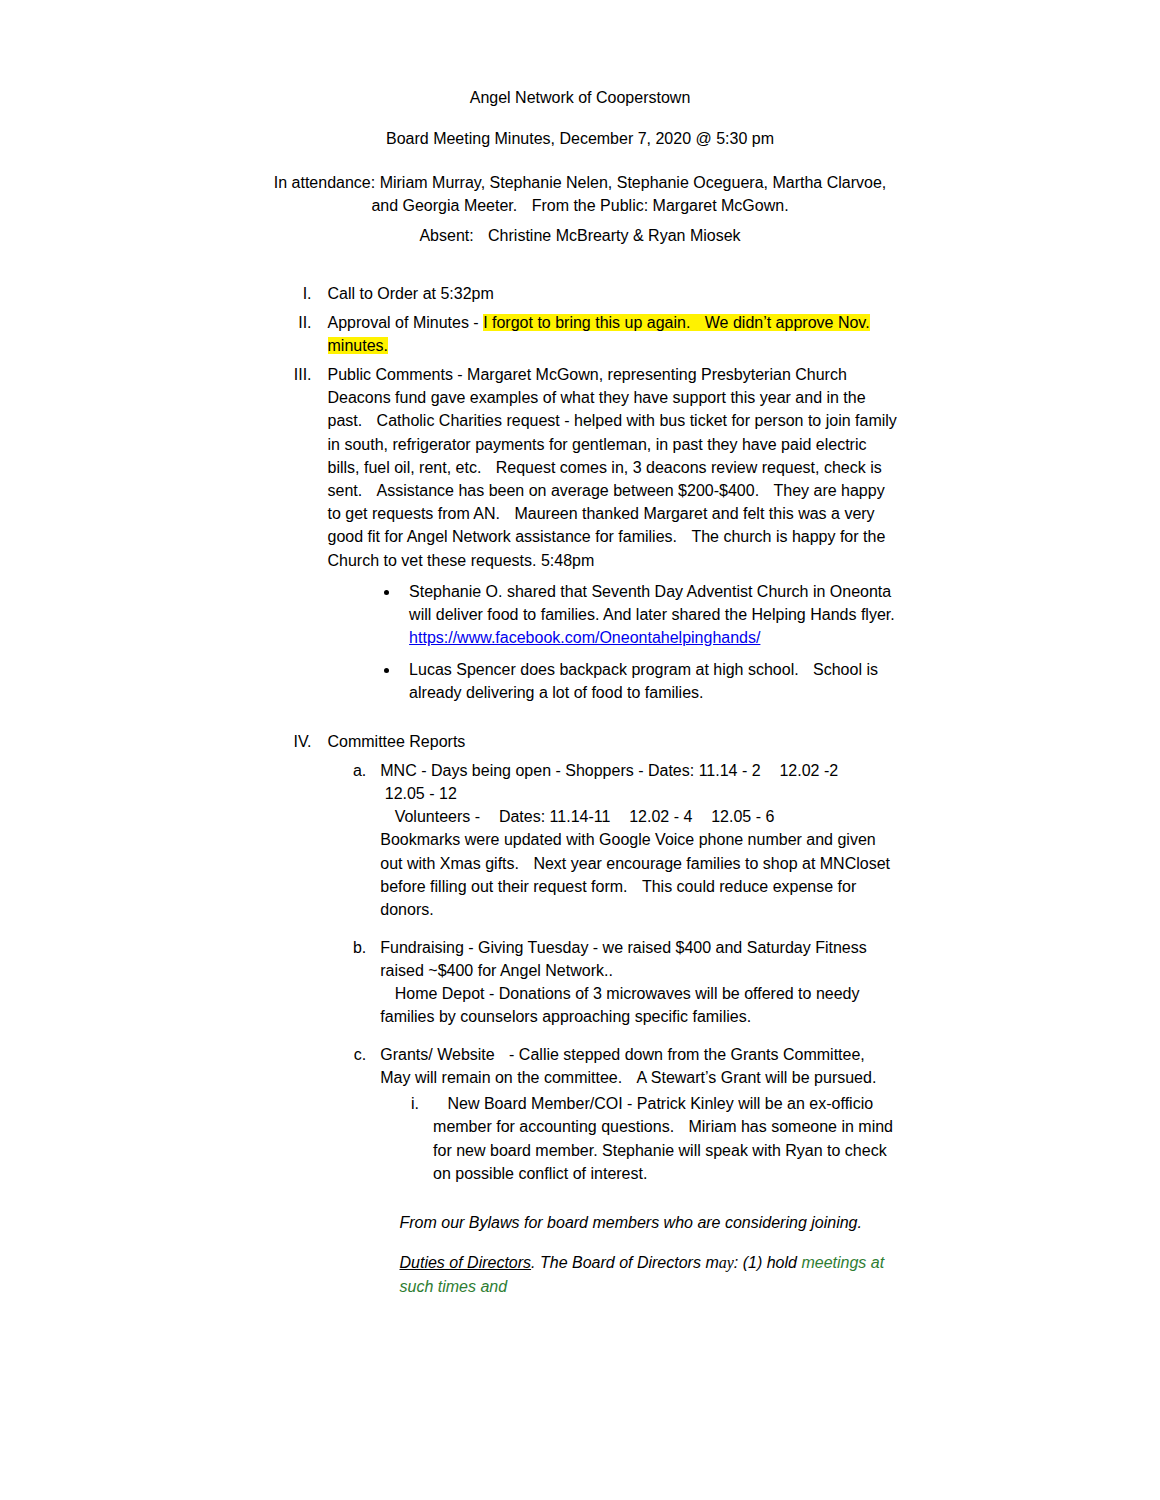Angel Network of Cooperstown
Board Meeting Minutes, December 7, 2020 @ 5:30 pm
In attendance: Miriam Murray, Stephanie Nelen, Stephanie Oceguera, Martha Clarvoe, and Georgia Meeter. From the Public: Margaret McGown.
Absent: Christine McBrearty & Ryan Miosek
Call to Order at 5:32pm
Approval of Minutes - I forgot to bring this up again. We didn’t approve Nov. minutes.
Public Comments - Margaret McGown, representing Presbyterian Church Deacons fund gave examples of what they have support this year and in the past. Catholic Charities request - helped with bus ticket for person to join family in south, refrigerator payments for gentleman, in past they have paid electric bills, fuel oil, rent, etc. Request comes in, 3 deacons review request, check is sent. Assistance has been on average between $200-$400. They are happy to get requests from AN. Maureen thanked Margaret and felt this was a very good fit for Angel Network assistance for families. The church is happy for the Church to vet these requests. 5:48pm
Stephanie O. shared that Seventh Day Adventist Church in Oneonta will deliver food to families. And later shared the Helping Hands flyer.
https://www.facebook.com/Oneontahelpinghands/
Lucas Spencer does backpack program at high school. School is already delivering a lot of food to families.
Committee Reports
MNC - Days being open - Shoppers - Dates: 11.14 - 2 12.02 -2 12.05 - 12
Volunteers - Dates: 11.14-11 12.02 - 4 12.05 - 6
Bookmarks were updated with Google Voice phone number and given out with Xmas gifts. Next year encourage families to shop at MNCloset before filling out their request form. This could reduce expense for donors.
Fundraising - Giving Tuesday - we raised $400 and Saturday Fitness raised ~$400 for Angel Network..
Home Depot - Donations of 3 microwaves will be offered to needy families by counselors approaching specific families.
Grants/ Website - Callie stepped down from the Grants Committee, May will remain on the committee. A Stewart’s Grant will be pursued.
New Board Member/COI - Patrick Kinley will be an ex-officio member for accounting questions. Miriam has someone in mind for new board member. Stephanie will speak with Ryan to check on possible conflict of interest.
From our Bylaws for board members who are considering joining.
Duties of Directors. The Board of Directors may: (1) hold meetings at such times and